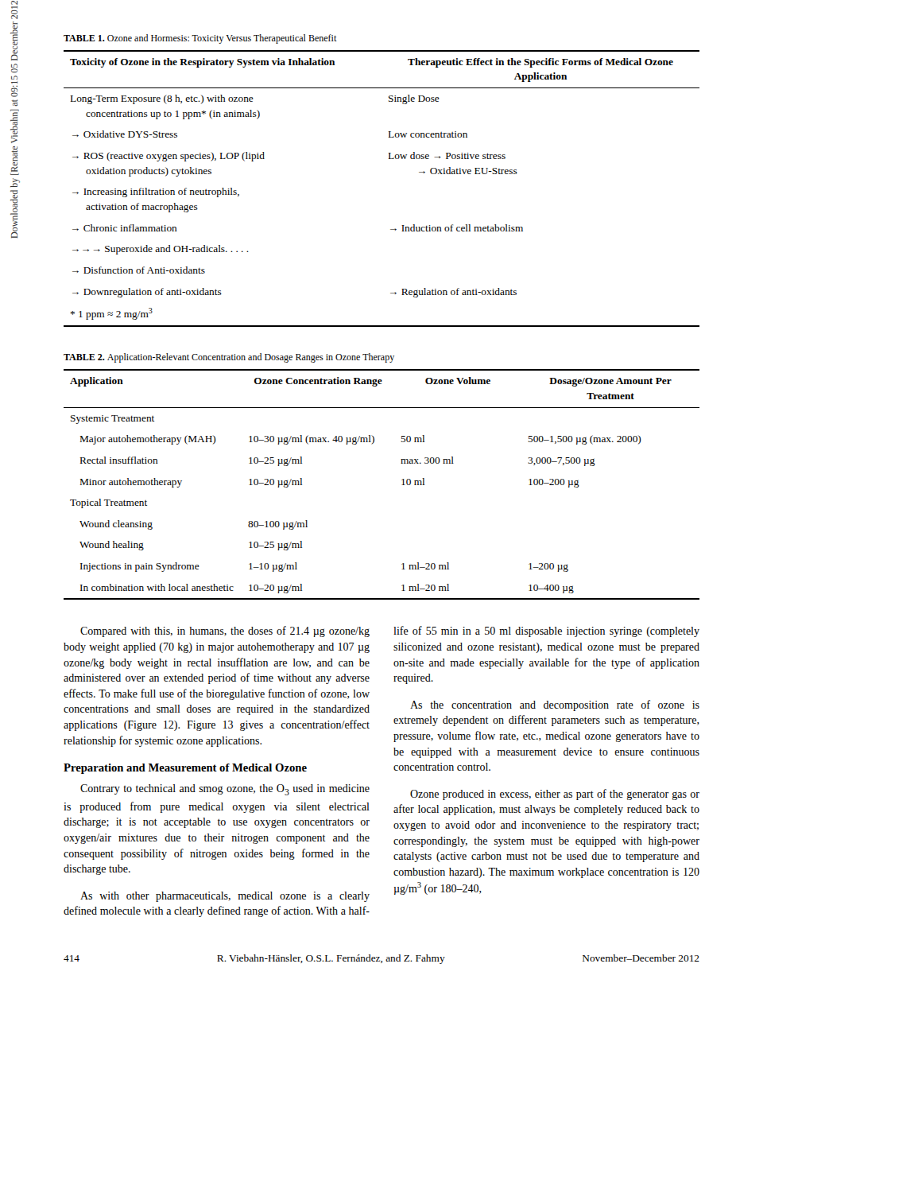Downloaded by [Renate Viebahn] at 09:15 05 December 2012
TABLE 1. Ozone and Hormesis: Toxicity Versus Therapeutical Benefit
| Toxicity of Ozone in the Respiratory System via Inhalation | Therapeutic Effect in the Specific Forms of Medical Ozone Application |
| --- | --- |
| Long-Term Exposure (8 h, etc.) with ozone concentrations up to 1 ppm* (in animals) | Single Dose |
| → Oxidative DYS-Stress | Low concentration |
| → ROS (reactive oxygen species), LOP (lipid oxidation products) cytokines | Low dose → Positive stress → Oxidative EU-Stress |
| → Increasing infiltration of neutrophils, activation of macrophages | |
| → Chronic inflammation | → Induction of cell metabolism |
| →→→ Superoxide and OH-radicals. . . . . | |
| → Disfunction of Anti-oxidants | |
| → Downregulation of anti-oxidants | → Regulation of anti-oxidants |
| * 1 ppm ≈ 2 mg/m 3 | |
TABLE 2. Application-Relevant Concentration and Dosage Ranges in Ozone Therapy
| Application | Ozone Concentration Range | Ozone Volume | Dosage/Ozone Amount Per Treatment |
| --- | --- | --- | --- |
| Systemic Treatment | | | |
| Major autohemotherapy (MAH) | 10–30 µg/ml (max. 40 µg/ml) | 50 ml | 500–1,500 µg (max. 2000) |
| Rectal insufflation | 10–25 µg/ml | max. 300 ml | 3,000–7,500 µg |
| Minor autohemotherapy | 10–20 µg/ml | 10 ml | 100–200 µg |
| Topical Treatment | | | |
| Wound cleansing | 80–100 µg/ml | | |
| Wound healing | 10–25 µg/ml | | |
| Injections in pain Syndrome | 1–10 µg/ml | 1 ml–20 ml | 1–200 µg |
| In combination with local anesthetic | 10–20 µg/ml | 1 ml–20 ml | 10–400 µg |
Compared with this, in humans, the doses of 21.4 µg ozone/kg body weight applied (70 kg) in major autohemotherapy and 107 µg ozone/kg body weight in rectal insufflation are low, and can be administered over an extended period of time without any adverse effects. To make full use of the bioregulative function of ozone, low concentrations and small doses are required in the standardized applications (Figure 12). Figure 13 gives a concentration/effect relationship for systemic ozone applications.
Preparation and Measurement of Medical Ozone
Contrary to technical and smog ozone, the O3 used in medicine is produced from pure medical oxygen via silent electrical discharge; it is not acceptable to use oxygen concentrators or oxygen/air mixtures due to their nitrogen component and the consequent possibility of nitrogen oxides being formed in the discharge tube.
As with other pharmaceuticals, medical ozone is a clearly defined molecule with a clearly defined range of action. With a half-life of 55 min in a 50 ml disposable injection syringe (completely siliconized and ozone resistant), medical ozone must be prepared on-site and made especially available for the type of application required.
As the concentration and decomposition rate of ozone is extremely dependent on different parameters such as temperature, pressure, volume flow rate, etc., medical ozone generators have to be equipped with a measurement device to ensure continuous concentration control.
Ozone produced in excess, either as part of the generator gas or after local application, must always be completely reduced back to oxygen to avoid odor and inconvenience to the respiratory tract; correspondingly, the system must be equipped with high-power catalysts (active carbon must not be used due to temperature and combustion hazard). The maximum workplace concentration is 120 µg/m3 (or 180–240,
414 R. Viebahn-Hänsler, O.S.L. Fernández, and Z. Fahmy November–December 2012